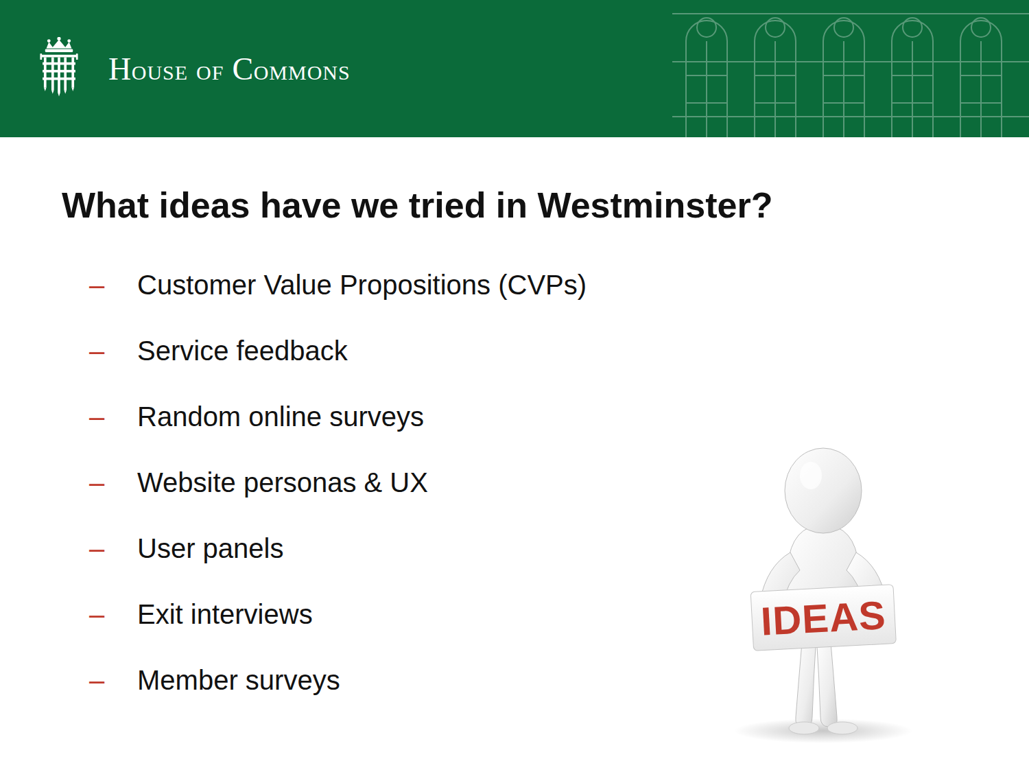HOUSE OF COMMONS
What ideas have we tried in Westminster?
Customer Value Propositions (CVPs)
Service feedback
Random online surveys
Website personas & UX
User panels
Exit interviews
Member surveys
IDEAS